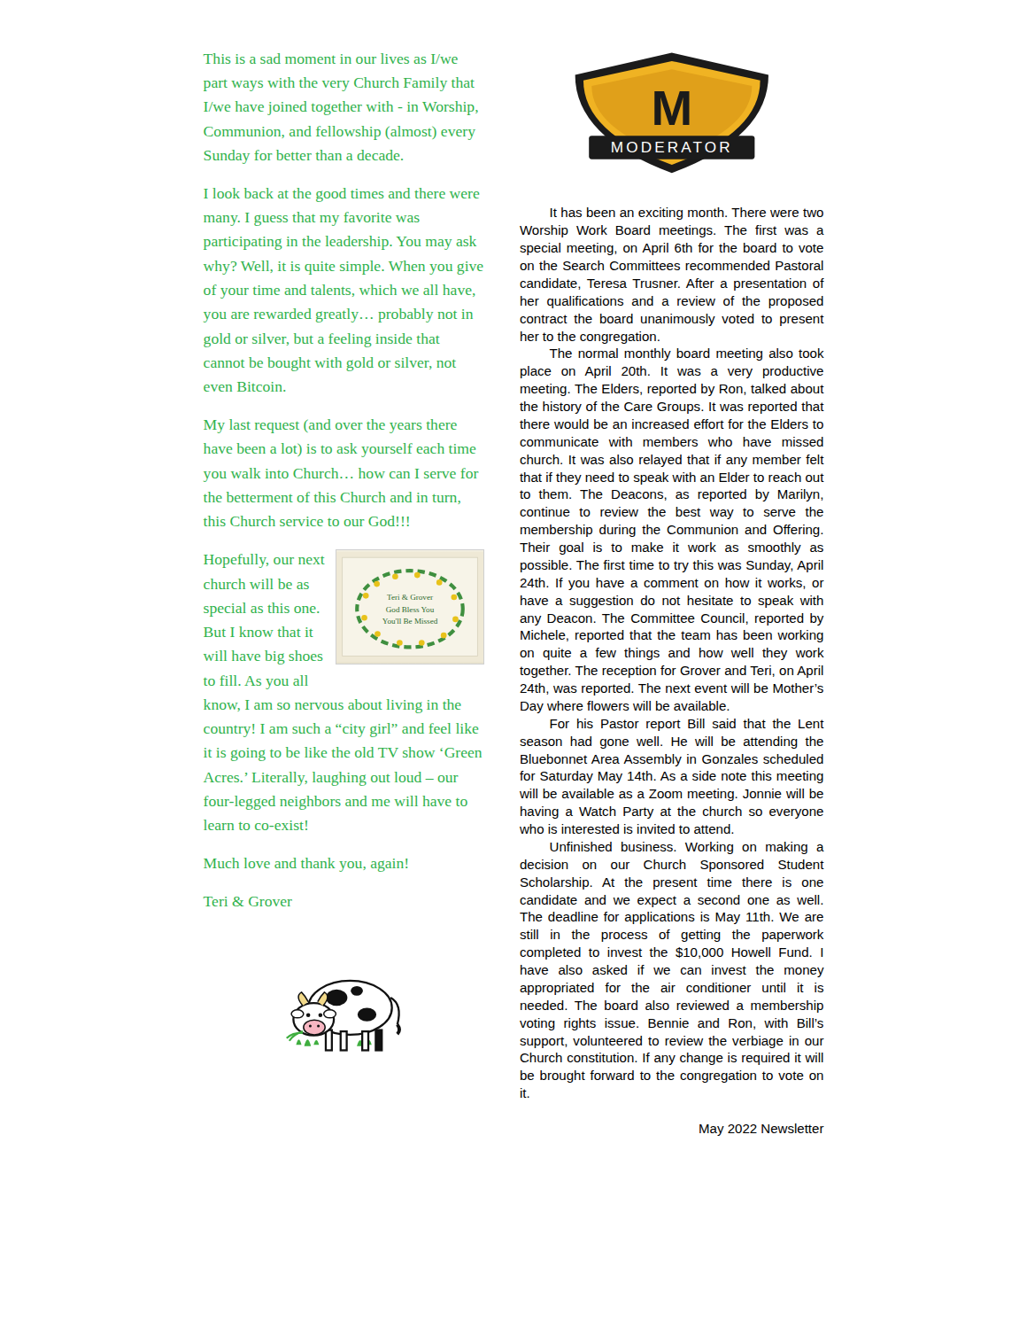This is a sad moment in our lives as I/we part ways with the very Church Family that I/we have joined together with - in Worship, Communion, and fellowship (almost) every Sunday for better than a decade.
I look back at the good times and there were many. I guess that my favorite was participating in the leadership. You may ask why? Well, it is quite simple. When you give of your time and talents, which we all have, you are rewarded greatly… probably not in gold or silver, but a feeling inside that cannot be bought with gold or silver, not even Bitcoin.
My last request (and over the years there have been a lot) is to ask yourself each time you walk into Church… how can I serve for the betterment of this Church and in turn, this Church service to our God!!!
Teri & Grover God Bless You You'll Be Missed
Hopefully, our next church will be as special as this one. But I know that it will have big shoes to fill. As you all know, I am so nervous about living in the country! I am such a “city girl” and feel like it is going to be like the old TV show ‘Green Acres.’ Literally, laughing out loud – our four-legged neighbors and me will have to learn to co-exist!
Much love and thank you, again!
Teri & Grover
M MODERATOR
It has been an exciting month. There were two Worship Work Board meetings. The first was a special meeting, on April 6th for the board to vote on the Search Committees recommended Pastoral candidate, Teresa Trusner. After a presentation of her qualifications and a review of the proposed contract the board unanimously voted to present her to the congregation.
The normal monthly board meeting also took place on April 20th. It was a very productive meeting. The Elders, reported by Ron, talked about the history of the Care Groups. It was reported that there would be an increased effort for the Elders to communicate with members who have missed church. It was also relayed that if any member felt that if they need to speak with an Elder to reach out to them. The Deacons, as reported by Marilyn, continue to review the best way to serve the membership during the Communion and Offering. Their goal is to make it work as smoothly as possible. The first time to try this was Sunday, April 24th. If you have a comment on how it works, or have a suggestion do not hesitate to speak with any Deacon. The Committee Council, reported by Michele, reported that the team has been working on quite a few things and how well they work together. The reception for Grover and Teri, on April 24th, was reported. The next event will be Mother’s Day where flowers will be available.
For his Pastor report Bill said that the Lent season had gone well. He will be attending the Bluebonnet Area Assembly in Gonzales scheduled for Saturday May 14th. As a side note this meeting will be available as a Zoom meeting. Jonnie will be having a Watch Party at the church so everyone who is interested is invited to attend.
Unfinished business. Working on making a decision on our Church Sponsored Student Scholarship. At the present time there is one candidate and we expect a second one as well. The deadline for applications is May 11th. We are still in the process of getting the paperwork completed to invest the $10,000 Howell Fund. I have also asked if we can invest the money appropriated for the air conditioner until it is needed. The board also reviewed a membership voting rights issue. Bennie and Ron, with Bill’s support, volunteered to review the verbiage in our Church constitution. If any change is required it will be brought forward to the congregation to vote on it.
May 2022 Newsletter